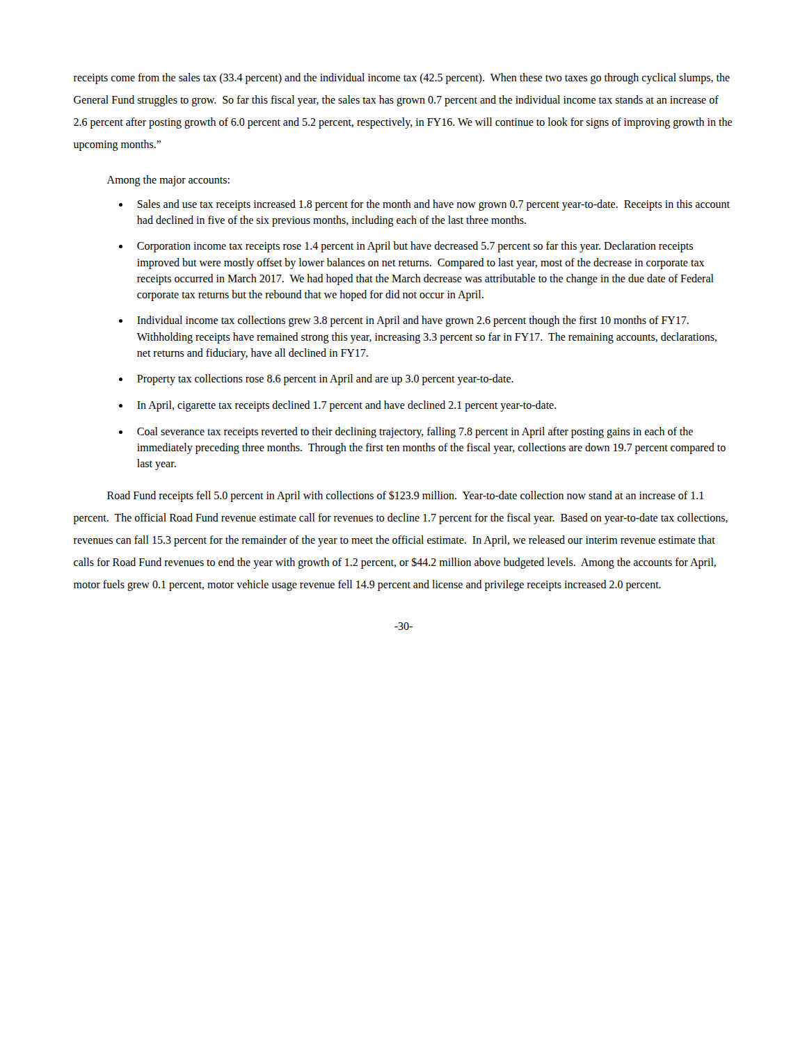receipts come from the sales tax (33.4 percent) and the individual income tax (42.5 percent). When these two taxes go through cyclical slumps, the General Fund struggles to grow. So far this fiscal year, the sales tax has grown 0.7 percent and the individual income tax stands at an increase of 2.6 percent after posting growth of 6.0 percent and 5.2 percent, respectively, in FY16. We will continue to look for signs of improving growth in the upcoming months.”
Among the major accounts:
Sales and use tax receipts increased 1.8 percent for the month and have now grown 0.7 percent year-to-date. Receipts in this account had declined in five of the six previous months, including each of the last three months.
Corporation income tax receipts rose 1.4 percent in April but have decreased 5.7 percent so far this year. Declaration receipts improved but were mostly offset by lower balances on net returns. Compared to last year, most of the decrease in corporate tax receipts occurred in March 2017. We had hoped that the March decrease was attributable to the change in the due date of Federal corporate tax returns but the rebound that we hoped for did not occur in April.
Individual income tax collections grew 3.8 percent in April and have grown 2.6 percent though the first 10 months of FY17. Withholding receipts have remained strong this year, increasing 3.3 percent so far in FY17. The remaining accounts, declarations, net returns and fiduciary, have all declined in FY17.
Property tax collections rose 8.6 percent in April and are up 3.0 percent year-to-date.
In April, cigarette tax receipts declined 1.7 percent and have declined 2.1 percent year-to-date.
Coal severance tax receipts reverted to their declining trajectory, falling 7.8 percent in April after posting gains in each of the immediately preceding three months. Through the first ten months of the fiscal year, collections are down 19.7 percent compared to last year.
Road Fund receipts fell 5.0 percent in April with collections of $123.9 million. Year-to-date collection now stand at an increase of 1.1 percent. The official Road Fund revenue estimate call for revenues to decline 1.7 percent for the fiscal year. Based on year-to-date tax collections, revenues can fall 15.3 percent for the remainder of the year to meet the official estimate. In April, we released our interim revenue estimate that calls for Road Fund revenues to end the year with growth of 1.2 percent, or $44.2 million above budgeted levels. Among the accounts for April, motor fuels grew 0.1 percent, motor vehicle usage revenue fell 14.9 percent and license and privilege receipts increased 2.0 percent.
-30-